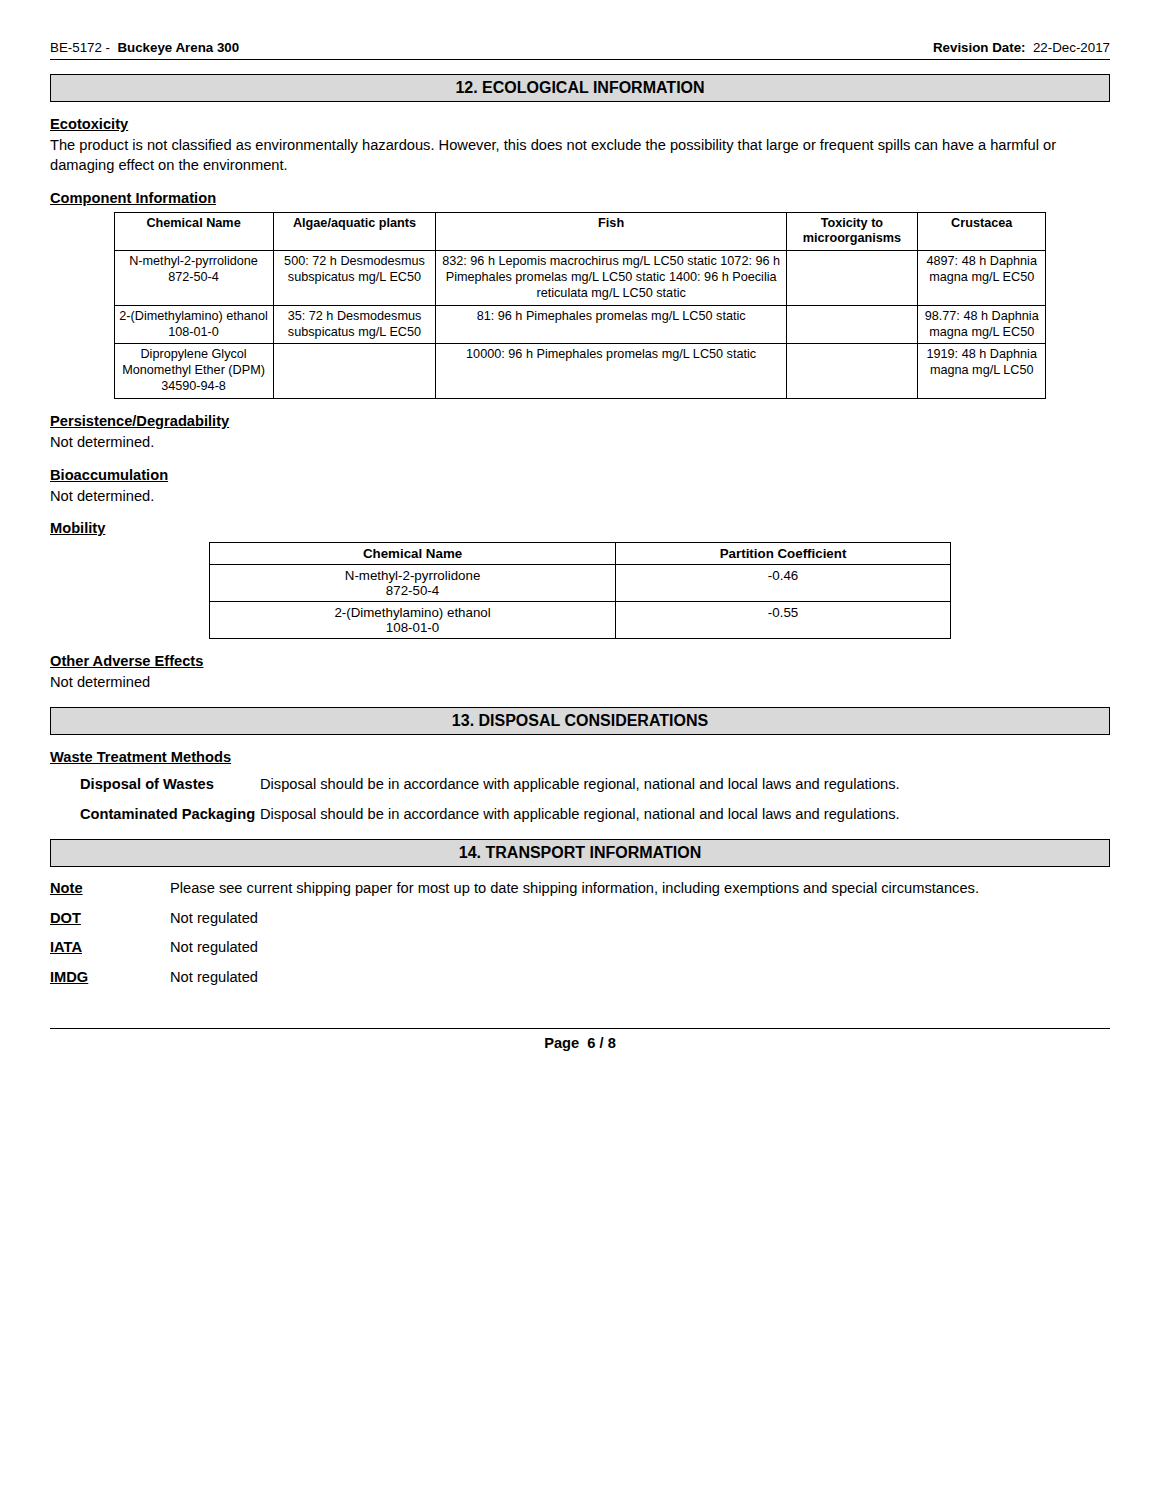BE-5172 - Buckeye Arena 300
Revision Date: 22-Dec-2017
12. ECOLOGICAL INFORMATION
Ecotoxicity
The product is not classified as environmentally hazardous. However, this does not exclude the possibility that large or frequent spills can have a harmful or damaging effect on the environment.
Component Information
| Chemical Name | Algae/aquatic plants | Fish | Toxicity to microorganisms | Crustacea |
| --- | --- | --- | --- | --- |
| N-methyl-2-pyrrolidone 872-50-4 | 500: 72 h Desmodesmus subspicatus mg/L EC50 | 832: 96 h Lepomis macrochirus mg/L LC50 static 1072: 96 h Pimephales promelas mg/L LC50 static 1400: 96 h Poecilia reticulata mg/L LC50 static | | 4897: 48 h Daphnia magna mg/L EC50 |
| 2-(Dimethylamino) ethanol 108-01-0 | 35: 72 h Desmodesmus subspicatus mg/L EC50 | 81: 96 h Pimephales promelas mg/L LC50 static | | 98.77: 48 h Daphnia magna mg/L EC50 |
| Dipropylene Glycol Monomethyl Ether (DPM) 34590-94-8 | | 10000: 96 h Pimephales promelas mg/L LC50 static | | 1919: 48 h Daphnia magna mg/L LC50 |
Persistence/Degradability
Not determined.
Bioaccumulation
Not determined.
Mobility
| Chemical Name | Partition Coefficient |
| --- | --- |
| N-methyl-2-pyrrolidone 872-50-4 | -0.46 |
| 2-(Dimethylamino) ethanol 108-01-0 | -0.55 |
Other Adverse Effects
Not determined
13. DISPOSAL CONSIDERATIONS
Waste Treatment Methods
Disposal of Wastes
Disposal should be in accordance with applicable regional, national and local laws and regulations.
Contaminated Packaging
Disposal should be in accordance with applicable regional, national and local laws and regulations.
14. TRANSPORT INFORMATION
Note
Please see current shipping paper for most up to date shipping information, including exemptions and special circumstances.
DOT
Not regulated
IATA
Not regulated
IMDG
Not regulated
Page 6 / 8